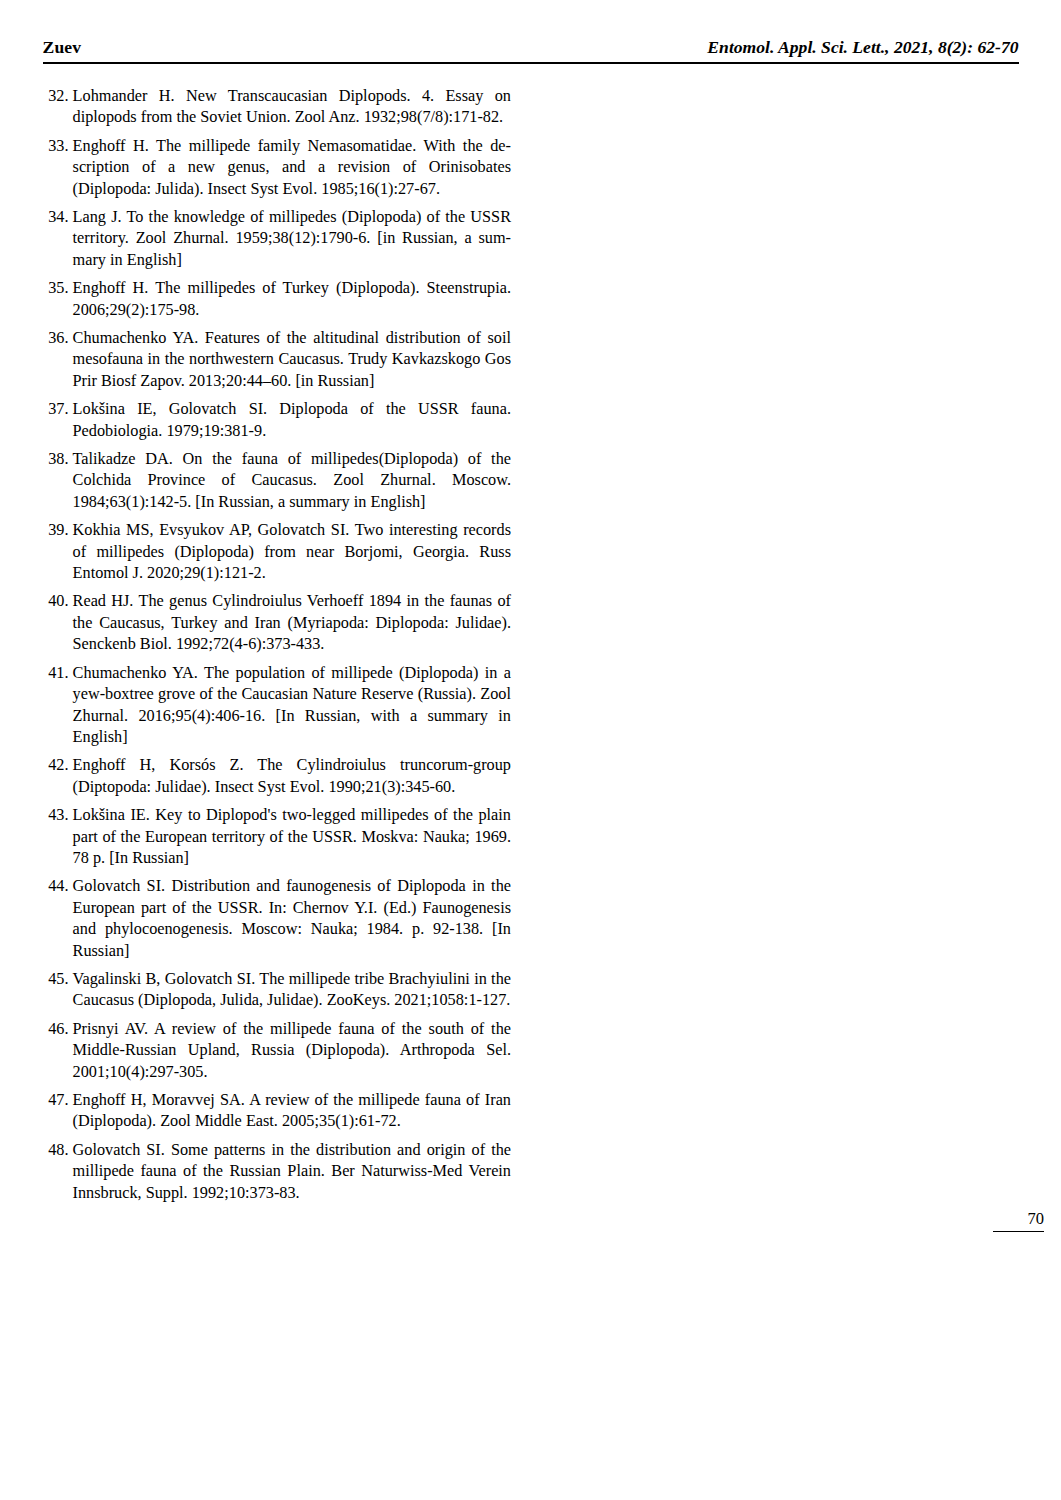Zuev
Entomol. Appl. Sci. Lett., 2021, 8(2): 62-70
Lohmander H. New Transcaucasian Diplopods. 4. Essay on diplopods from the Soviet Union. Zool Anz. 1932;98(7/8):171-82.
Enghoff H. The millipede family Nemasomatidae. With the description of a new genus, and a revision of Orinisobates (Diplopoda: Julida). Insect Syst Evol. 1985;16(1):27-67.
Lang J. To the knowledge of millipedes (Diplopoda) of the USSR territory. Zool Zhurnal. 1959;38(12):1790-6. [in Russian, a summary in English]
Enghoff H. The millipedes of Turkey (Diplopoda). Steenstrupia. 2006;29(2):175-98.
Chumachenko YA. Features of the altitudinal distribution of soil mesofauna in the northwestern Caucasus. Trudy Kavkazskogo Gos Prir Biosf Zapov. 2013;20:44–60. [in Russian]
Lokšina IE, Golovatch SI. Diplopoda of the USSR fauna. Pedobiologia. 1979;19:381-9.
Talikadze DA. On the fauna of millipedes(Diplopoda) of the Colchida Province of Caucasus. Zool Zhurnal. Moscow. 1984;63(1):142-5. [In Russian, a summary in English]
Kokhia MS, Evsyukov AP, Golovatch SI. Two interesting records of millipedes (Diplopoda) from near Borjomi, Georgia. Russ Entomol J. 2020;29(1):121-2.
Read HJ. The genus Cylindroiulus Verhoeff 1894 in the faunas of the Caucasus, Turkey and Iran (Myriapoda: Diplopoda: Julidae). Senckenb Biol. 1992;72(4-6):373-433.
Chumachenko YA. The population of millipede (Diplopoda) in a yew-boxtree grove of the Caucasian Nature Reserve (Russia). Zool Zhurnal. 2016;95(4):406-16. [In Russian, with a summary in English]
Enghoff H, Korsós Z. The Cylindroiulus truncorum-group (Diptopoda: Julidae). Insect Syst Evol. 1990;21(3):345-60.
Lokšina IE. Key to Diplopod's two-legged millipedes of the plain part of the European territory of the USSR. Moskva: Nauka; 1969. 78 p. [In Russian]
Golovatch SI. Distribution and faunogenesis of Diplopoda in the European part of the USSR. In: Chernov Y.I. (Ed.) Faunogenesis and phylocoenogenesis. Moscow: Nauka; 1984. p. 92-138. [In Russian]
Vagalinski B, Golovatch SI. The millipede tribe Brachyiulini in the Caucasus (Diplopoda, Julida, Julidae). ZooKeys. 2021;1058:1-127.
Prisnyi AV. A review of the millipede fauna of the south of the Middle-Russian Upland, Russia (Diplopoda). Arthropoda Sel. 2001;10(4):297-305.
Enghoff H, Moravvej SA. A review of the millipede fauna of Iran (Diplopoda). Zool Middle East. 2005;35(1):61-72.
Golovatch SI. Some patterns in the distribution and origin of the millipede fauna of the Russian Plain. Ber Naturwiss-Med Verein Innsbruck, Suppl. 1992;10:373-83.
70